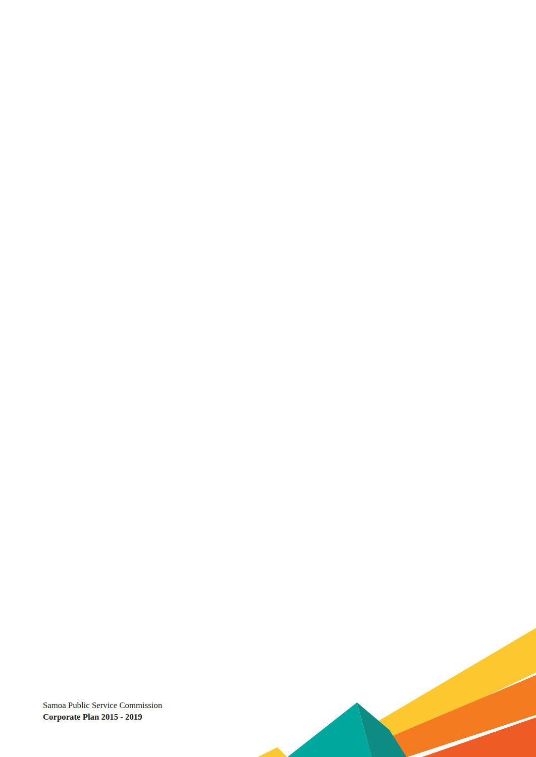Samoa Public Service Commission
Corporate Plan 2015 - 2019